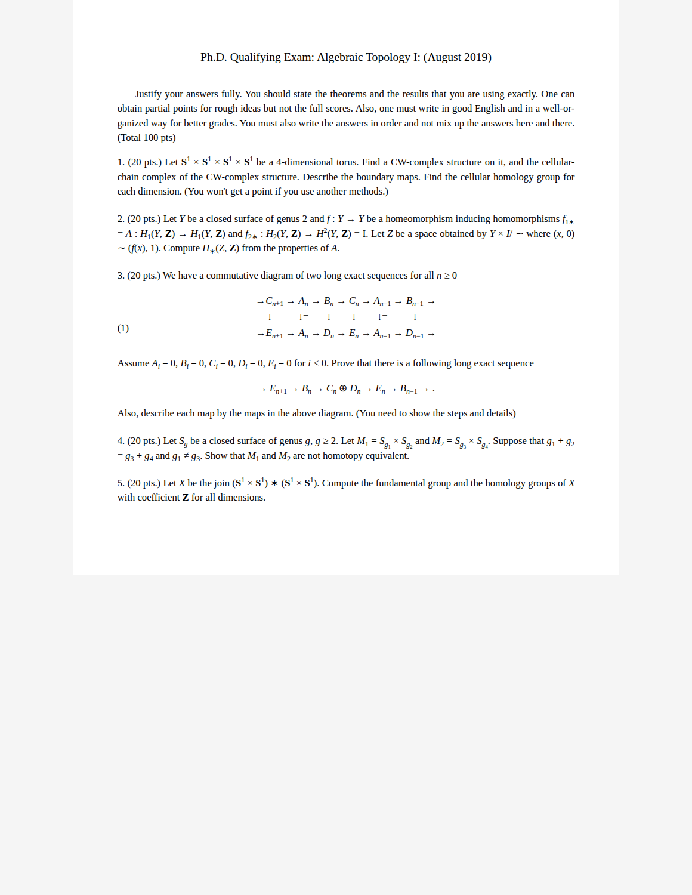Ph.D. Qualifying Exam: Algebraic Topology I: (August 2019)
Justify your answers fully. You should state the theorems and the results that you are using exactly. One can obtain partial points for rough ideas but not the full scores. Also, one must write in good English and in a well-organized way for better grades. You must also write the answers in order and not mix up the answers here and there. (Total 100 pts)
1. (20 pts.) Let S1 × S1 × S1 × S1 be a 4-dimensional torus. Find a CW-complex structure on it, and the cellular-chain complex of the CW-complex structure. Describe the boundary maps. Find the cellular homology group for each dimension. (You won't get a point if you use another methods.)
2. (20 pts.) Let Y be a closed surface of genus 2 and f : Y → Y be a homeomorphism inducing homomorphisms f1∗ = A : H1(Y, Z) → H1(Y, Z) and f2∗ : H2(Y, Z) → H2(Y, Z) = I. Let Z be a space obtained by Y × I/ ∼ where (x, 0) ∼ (f(x), 1). Compute H∗(Z, Z) from the properties of A.
3. (20 pts.) We have a commutative diagram of two long exact sequences for all n ≥ 0
| → C n +1 | → | A n | → | B n | → | C n | → | A n −1 | → | B n −1 | → |
| ↓ | | ↓= | | ↓ | | ↓ | | ↓= | | ↓ | |
| → E n +1 | → | A n | → | D n | → | E n | → | A n −1 | → | D n −1 | → |
(1)
Assume Ai = 0, Bi = 0, Ci = 0, Di = 0, Ei = 0 for i < 0. Prove that there is a following long exact sequence
→ En+1 → Bn → Cn ⊕ Dn → En → Bn−1 → .
Also, describe each map by the maps in the above diagram. (You need to show the steps and details)
4. (20 pts.) Let Sg be a closed surface of genus g, g ≥ 2. Let M1 = Sg1 × Sg2 and M2 = Sg3 × Sg4. Suppose that g1 + g2 = g3 + g4 and g1 ≠ g3. Show that M1 and M2 are not homotopy equivalent.
5. (20 pts.) Let X be the join (S1 × S1) ∗ (S1 × S1). Compute the fundamental group and the homology groups of X with coefficient Z for all dimensions.